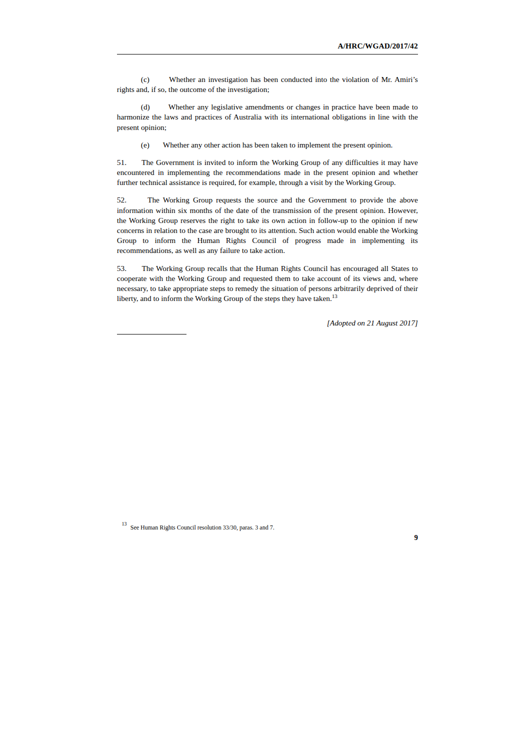A/HRC/WGAD/2017/42
(c) Whether an investigation has been conducted into the violation of Mr. Amiri’s rights and, if so, the outcome of the investigation;
(d) Whether any legislative amendments or changes in practice have been made to harmonize the laws and practices of Australia with its international obligations in line with the present opinion;
(e) Whether any other action has been taken to implement the present opinion.
51. The Government is invited to inform the Working Group of any difficulties it may have encountered in implementing the recommendations made in the present opinion and whether further technical assistance is required, for example, through a visit by the Working Group.
52. The Working Group requests the source and the Government to provide the above information within six months of the date of the transmission of the present opinion. However, the Working Group reserves the right to take its own action in follow-up to the opinion if new concerns in relation to the case are brought to its attention. Such action would enable the Working Group to inform the Human Rights Council of progress made in implementing its recommendations, as well as any failure to take action.
53. The Working Group recalls that the Human Rights Council has encouraged all States to cooperate with the Working Group and requested them to take account of its views and, where necessary, to take appropriate steps to remedy the situation of persons arbitrarily deprived of their liberty, and to inform the Working Group of the steps they have taken.13
[Adopted on 21 August 2017]
13See Human Rights Council resolution 33/30, paras. 3 and 7.
9